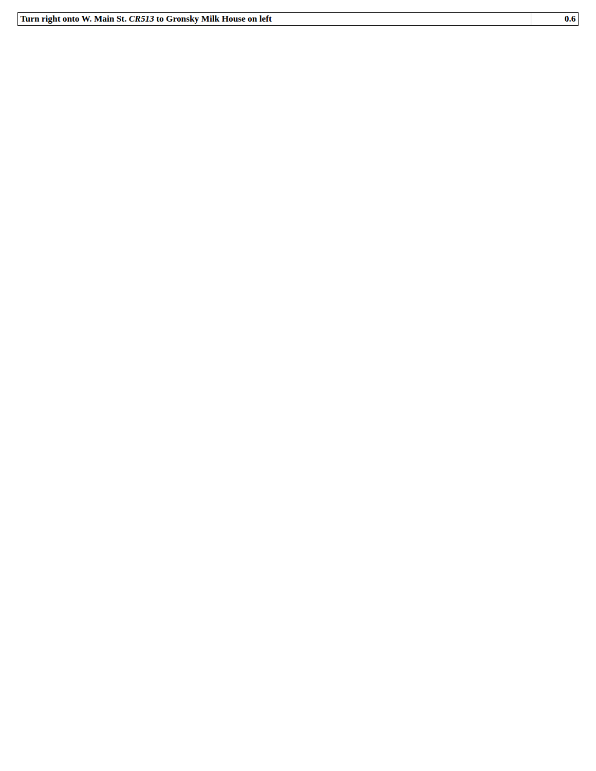| Turn right onto W. Main St. CR513 to Gronsky Milk House on left | 0.6 |